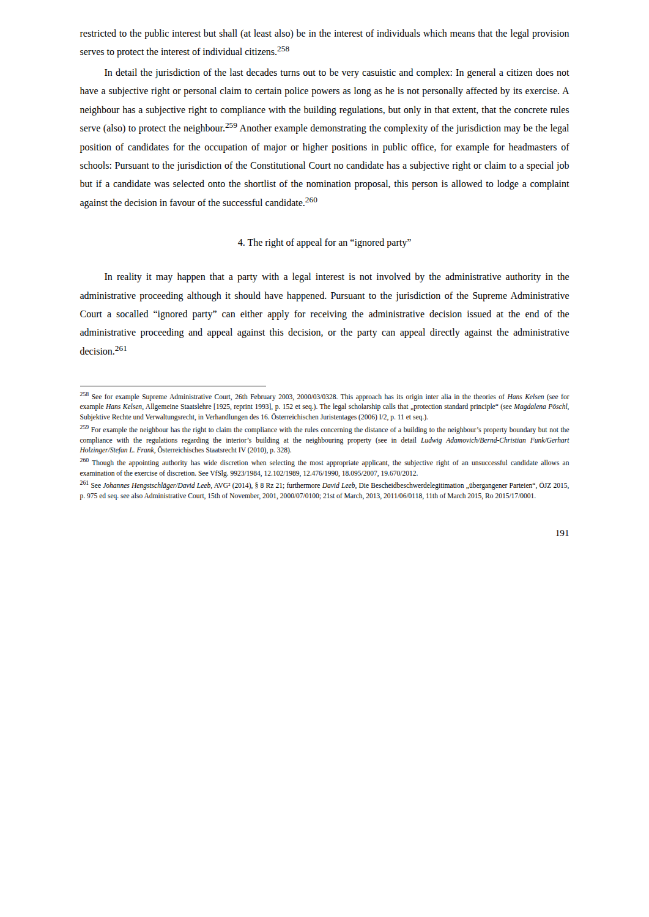restricted to the public interest but shall (at least also) be in the interest of individuals which means that the legal provision serves to protect the interest of individual citizens.258
In detail the jurisdiction of the last decades turns out to be very casuistic and complex: In general a citizen does not have a subjective right or personal claim to certain police powers as long as he is not personally affected by its exercise. A neighbour has a subjective right to compliance with the building regulations, but only in that extent, that the concrete rules serve (also) to protect the neighbour.259 Another example demonstrating the complexity of the jurisdiction may be the legal position of candidates for the occupation of major or higher positions in public office, for example for headmasters of schools: Pursuant to the jurisdiction of the Constitutional Court no candidate has a subjective right or claim to a special job but if a candidate was selected onto the shortlist of the nomination proposal, this person is allowed to lodge a complaint against the decision in favour of the successful candidate.260
4. The right of appeal for an “ignored party”
In reality it may happen that a party with a legal interest is not involved by the administrative authority in the administrative proceeding although it should have happened. Pursuant to the jurisdiction of the Supreme Administrative Court a socalled “ignored party” can either apply for receiving the administrative decision issued at the end of the administrative proceeding and appeal against this decision, or the party can appeal directly against the administrative decision.261
258 See for example Supreme Administrative Court, 26th February 2003, 2000/03/0328. This approach has its origin inter alia in the theories of Hans Kelsen (see for example Hans Kelsen, Allgemeine Staatslehre [1925, reprint 1993], p. 152 et seq.). The legal scholarship calls that „protection standard principle“ (see Magdalena Pöschl, Subjektive Rechte und Verwaltungsrecht, in Verhandlungen des 16. Österreichischen Juristentages (2006) I/2, p. 11 et seq.).
259 For example the neighbour has the right to claim the compliance with the rules concerning the distance of a building to the neighbour’s property boundary but not the compliance with the regulations regarding the interior’s building at the neighbouring property (see in detail Ludwig Adamovich/Bernd-Christian Funk/Gerhart Holzinger/Stefan L. Frank, Österreichisches Staatsrecht IV (2010), p. 328).
260 Though the appointing authority has wide discretion when selecting the most appropriate applicant, the subjective right of an unsuccessful candidate allows an examination of the exercise of discretion. See VfSlg. 9923/1984, 12.102/1989, 12.476/1990, 18.095/2007, 19.670/2012.
261 See Johannes Hengstschläger/David Leeb, AVG² (2014), § 8 Rz 21; furthermore David Leeb, Die Bescheidbeschwerdelegitimation „übergangener Parteien“, ÖJZ 2015, p. 975 ed seq. see also Administrative Court, 15th of November, 2001, 2000/07/0100; 21st of March, 2013, 2011/06/0118, 11th of March 2015, Ro 2015/17/0001.
191